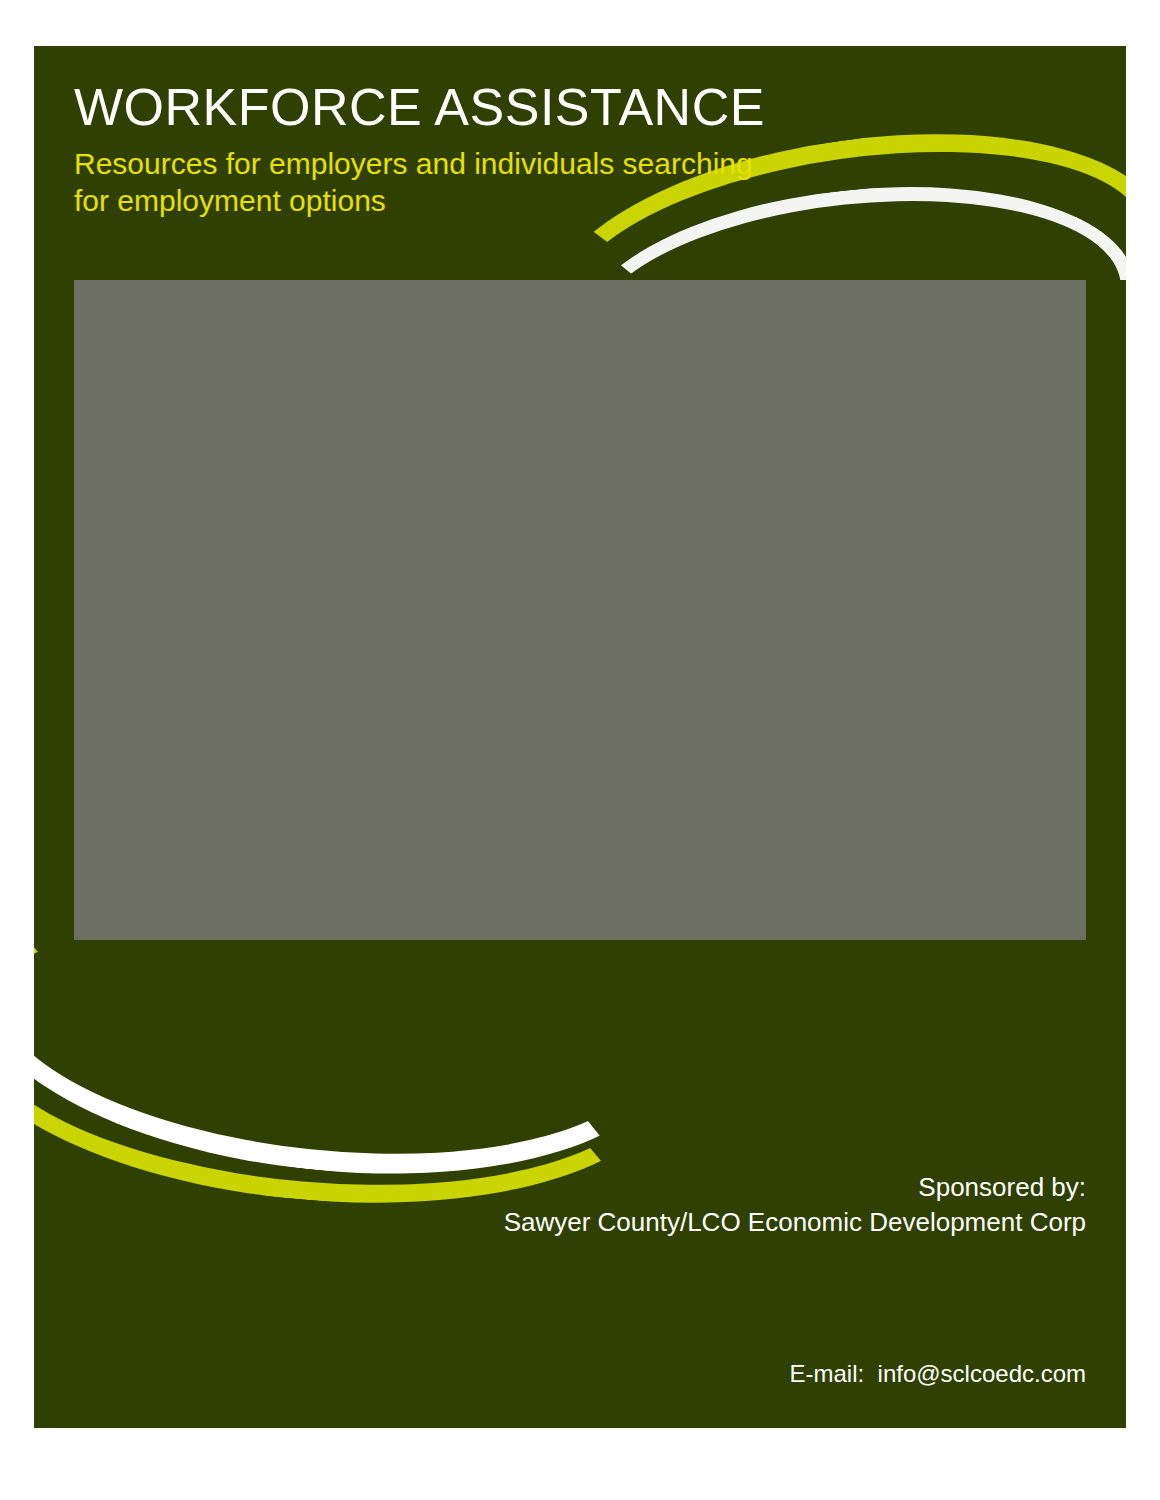WORKFORCE ASSISTANCE
Resources for employers and individuals searching for employment options
Sponsored by:
Sawyer County/LCO Economic Development Corp
E-mail: info@sclcoedc.com